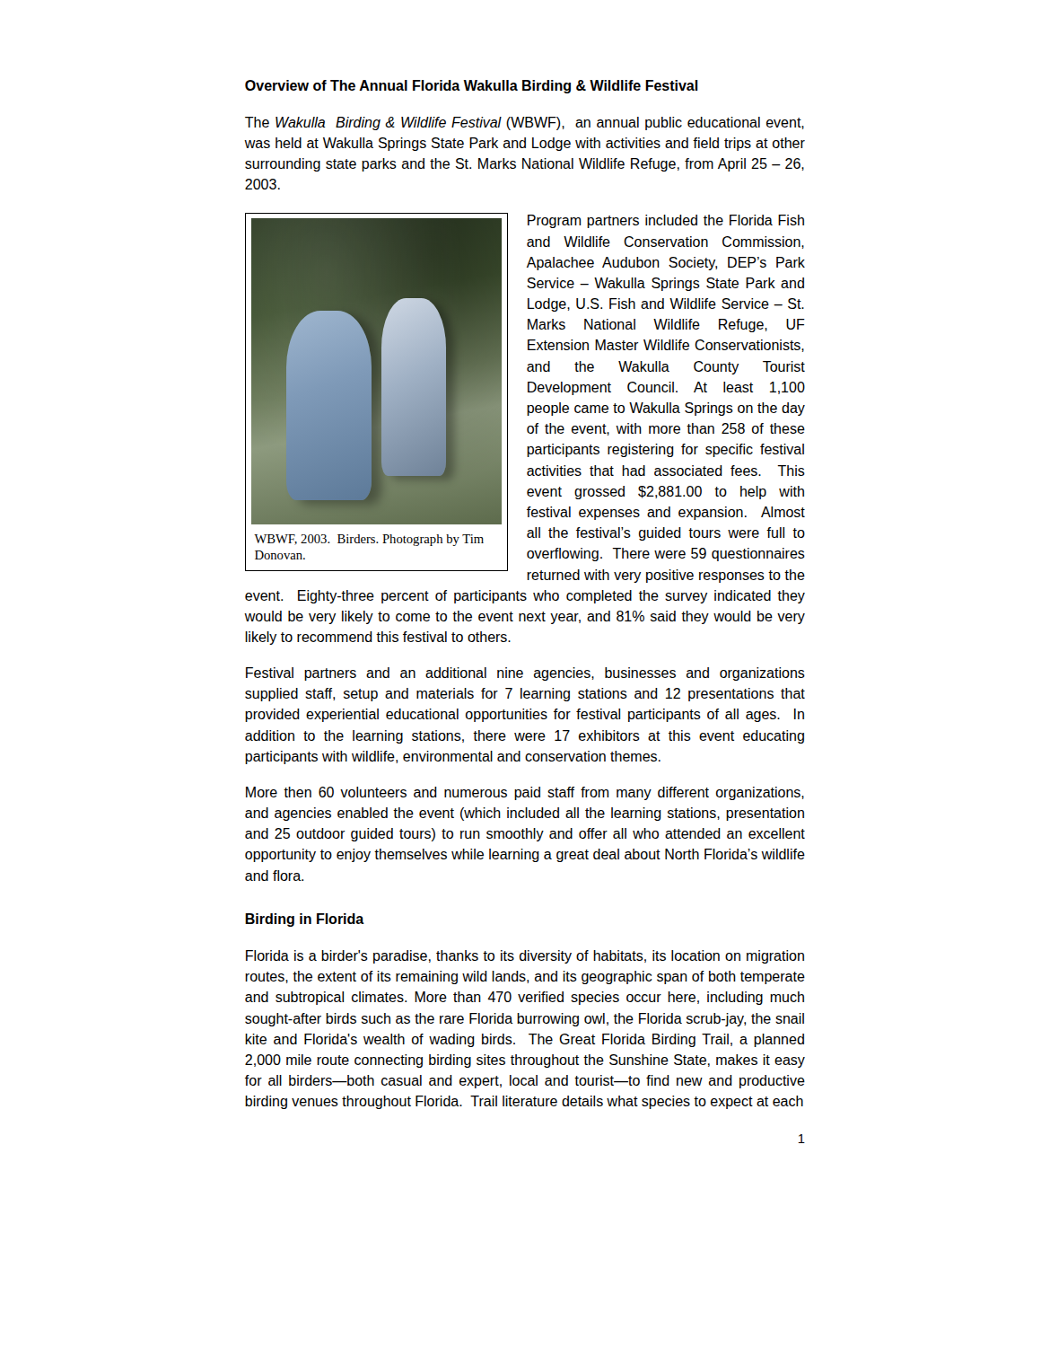Overview of The Annual Florida Wakulla Birding & Wildlife Festival
The Wakulla Birding & Wildlife Festival (WBWF), an annual public educational event, was held at Wakulla Springs State Park and Lodge with activities and field trips at other surrounding state parks and the St. Marks National Wildlife Refuge, from April 25 – 26, 2003.
WBWF, 2003. Birders. Photograph by Tim Donovan.
Program partners included the Florida Fish and Wildlife Conservation Commission, Apalachee Audubon Society, DEP’s Park Service – Wakulla Springs State Park and Lodge, U.S. Fish and Wildlife Service – St. Marks National Wildlife Refuge, UF Extension Master Wildlife Conservationists, and the Wakulla County Tourist Development Council. At least 1,100 people came to Wakulla Springs on the day of the event, with more than 258 of these participants registering for specific festival activities that had associated fees. This event grossed $2,881.00 to help with festival expenses and expansion. Almost all the festival’s guided tours were full to overflowing. There were 59 questionnaires returned with very positive responses to the event. Eighty-three percent of participants who completed the survey indicated they would be very likely to come to the event next year, and 81% said they would be very likely to recommend this festival to others.
Festival partners and an additional nine agencies, businesses and organizations supplied staff, setup and materials for 7 learning stations and 12 presentations that provided experiential educational opportunities for festival participants of all ages. In addition to the learning stations, there were 17 exhibitors at this event educating participants with wildlife, environmental and conservation themes.
More then 60 volunteers and numerous paid staff from many different organizations, and agencies enabled the event (which included all the learning stations, presentation and 25 outdoor guided tours) to run smoothly and offer all who attended an excellent opportunity to enjoy themselves while learning a great deal about North Florida’s wildlife and flora.
Birding in Florida
Florida is a birder's paradise, thanks to its diversity of habitats, its location on migration routes, the extent of its remaining wild lands, and its geographic span of both temperate and subtropical climates. More than 470 verified species occur here, including much sought-after birds such as the rare Florida burrowing owl, the Florida scrub-jay, the snail kite and Florida's wealth of wading birds. The Great Florida Birding Trail, a planned 2,000 mile route connecting birding sites throughout the Sunshine State, makes it easy for all birders—both casual and expert, local and tourist—to find new and productive birding venues throughout Florida. Trail literature details what species to expect at each
1